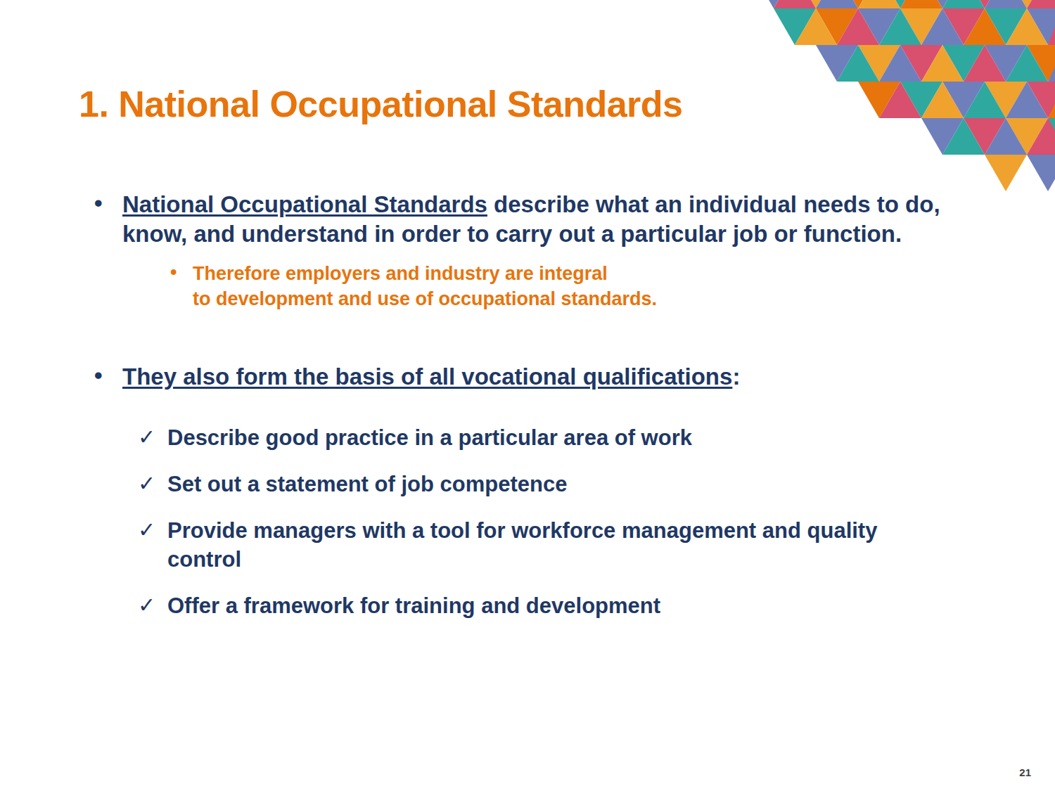1. National Occupational Standards
National Occupational Standards describe what an individual needs to do, know, and understand in order to carry out a particular job or function.
Therefore employers and industry are integral
to development and use of occupational standards.
They also form the basis of all vocational qualifications:
Describe good practice in a particular area of work
Set out a statement of job competence
Provide managers with a tool for workforce management and quality control
Offer a framework for training and development
21